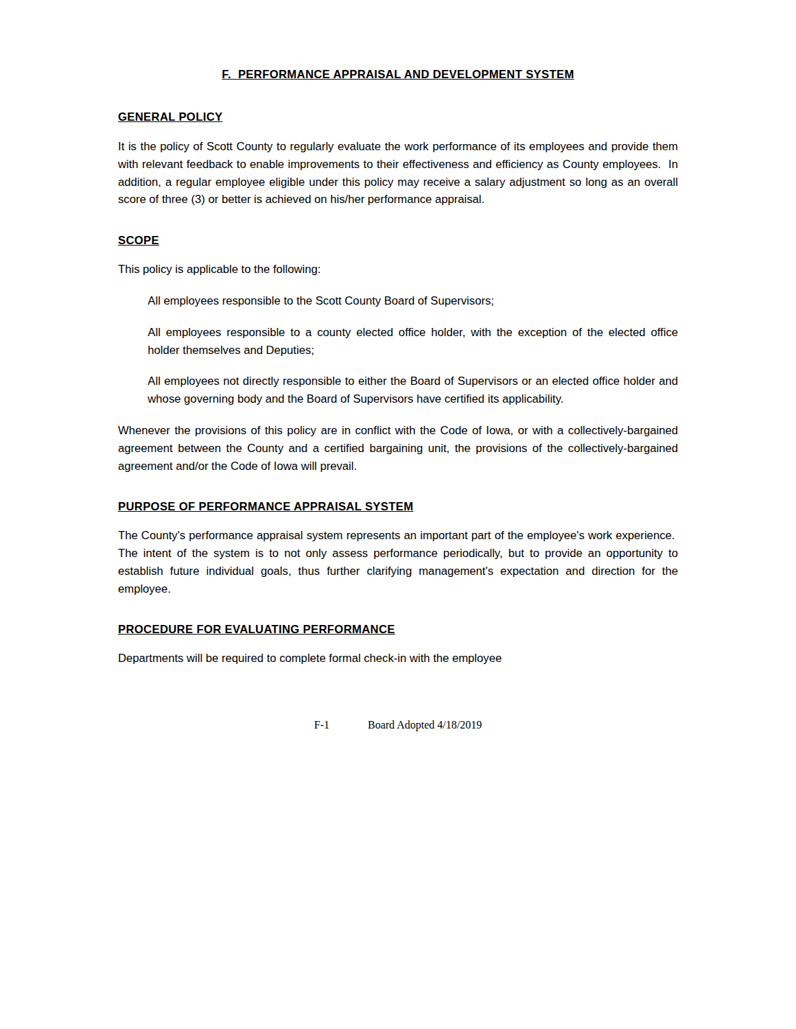F. PERFORMANCE APPRAISAL AND DEVELOPMENT SYSTEM
GENERAL POLICY
It is the policy of Scott County to regularly evaluate the work performance of its employees and provide them with relevant feedback to enable improvements to their effectiveness and efficiency as County employees. In addition, a regular employee eligible under this policy may receive a salary adjustment so long as an overall score of three (3) or better is achieved on his/her performance appraisal.
SCOPE
This policy is applicable to the following:
All employees responsible to the Scott County Board of Supervisors;
All employees responsible to a county elected office holder, with the exception of the elected office holder themselves and Deputies;
All employees not directly responsible to either the Board of Supervisors or an elected office holder and whose governing body and the Board of Supervisors have certified its applicability.
Whenever the provisions of this policy are in conflict with the Code of Iowa, or with a collectively-bargained agreement between the County and a certified bargaining unit, the provisions of the collectively-bargained agreement and/or the Code of Iowa will prevail.
PURPOSE OF PERFORMANCE APPRAISAL SYSTEM
The County's performance appraisal system represents an important part of the employee's work experience. The intent of the system is to not only assess performance periodically, but to provide an opportunity to establish future individual goals, thus further clarifying management's expectation and direction for the employee.
PROCEDURE FOR EVALUATING PERFORMANCE
Departments will be required to complete formal check-in with the employee
F-1 Board Adopted 4/18/2019